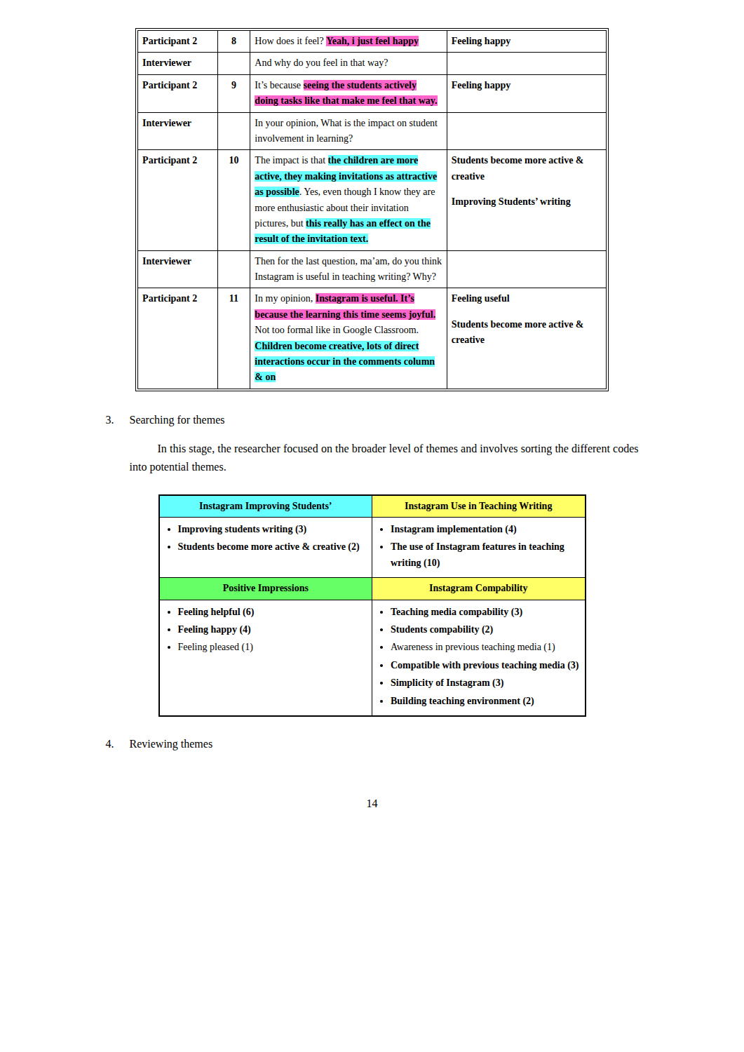| Participant 2 | 8 | How does it feel? Yeah, i just feel happy | Feeling happy |
| Interviewer | | And why do you feel in that way? | |
| Participant 2 | 9 | It’s because seeing the students actively doing tasks like that make me feel that way. | Feeling happy |
| Interviewer | | In your opinion, What is the impact on student involvement in learning? | |
| Participant 2 | 10 | The impact is that the children are more active, they making invitations as attractive as possible . Yes, even though I know they are more enthusiastic about their invitation pictures, but this really has an effect on the result of the invitation text. | Students become more active & creative Improving Students’ writing |
| Interviewer | | Then for the last question, ma’am, do you think Instagram is useful in teaching writing? Why? | |
| Participant 2 | 11 | In my opinion, Instagram is useful. It’s because the learning this time seems joyful. Not too formal like in Google Classroom. Children become creative, lots of direct interactions occur in the comments column & on | Feeling useful Students become more active & creative |
3. Searching for themes
In this stage, the researcher focused on the broader level of themes and involves sorting the different codes into potential themes.
| Instagram Improving Students’ | Instagram Use in Teaching Writing |
| Improving students writing (3) Students become more active & creative (2) | Instagram implementation (4) The use of Instagram features in teaching writing (10) |
| Positive Impressions | Instagram Compability |
| Feeling helpful (6) Feeling happy (4) Feeling pleased (1) | Teaching media compability (3) Students compability (2) Awareness in previous teaching media (1) Compatible with previous teaching media (3) Simplicity of Instagram (3) Building teaching environment (2) |
4. Reviewing themes
14